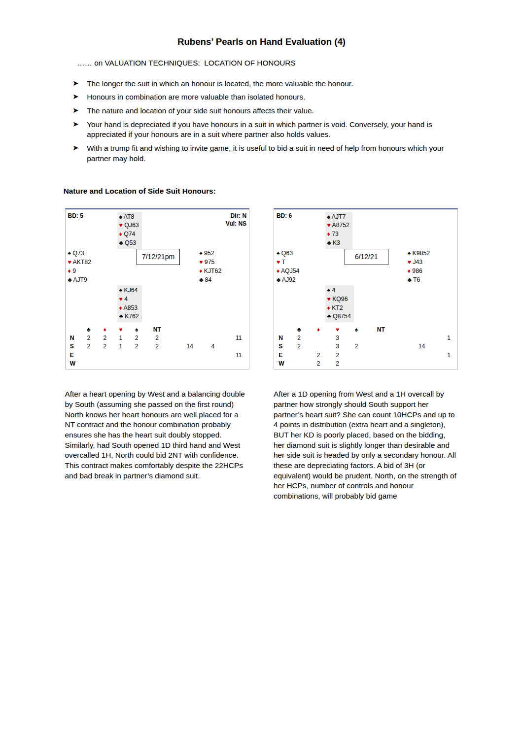Rubens’ Pearls on Hand Evaluation (4)
…… on VALUATION TECHNIQUES: LOCATION OF HONOURS
The longer the suit in which an honour is located, the more valuable the honour.
Honours in combination are more valuable than isolated honours.
The nature and location of your side suit honours affects their value.
Your hand is depreciated if you have honours in a suit in which partner is void. Conversely, your hand is appreciated if your honours are in a suit where partner also holds values.
With a trump fit and wishing to invite game, it is useful to bid a suit in need of help from honours which your partner may hold.
Nature and Location of Side Suit Honours:
| BD: 5 | ♠ AT8 ♥ QJ63 ♦ Q74 ♣ Q53 | Dlr: N Vul: NS |
| ♠ Q73 ♥ AKT82 ♦ 9 ♣ AJT9 | 7/12/21pm | ♠ 952 ♥ 975 ♦ KJT62 ♣ 84 |
| | ♠ KJ64 ♥ 4 ♦ A853 ♣ K762 | |
| | ♣ | ♦ | ♥ | ♠ | NT | | | |
| --- | --- | --- | --- | --- | --- | --- | --- | --- |
| N | 2 | 2 | 1 | 2 | 2 | | | 11 |
| S | 2 | 2 | 1 | 2 | 2 | 14 | 4 | |
| E | | | | | | | | 11 |
| W | | | | | | | | |
| BD: 6 | ♠ AJT7 ♥ A8752 ♦ 73 ♣ K3 | |
| ♠ Q63 ♥ T ♦ AQJ54 ♣ AJ92 | 6/12/21 | ♠ K9852 ♥ J43 ♦ 986 ♣ T6 |
| | ♠ 4 ♥ KQ96 ♦ KT2 ♣ Q8754 | |
| | ♣ | ♦ | ♥ | ♠ | NT | | |
| --- | --- | --- | --- | --- | --- | --- | --- |
| N | 2 | | 3 | | | | 1 |
| S | 2 | | 3 | 2 | | 14 | |
| E | | 2 | 2 | | | | 1 |
| W | | 2 | 2 | | | | |
After a heart opening by West and a balancing double by South (assuming she passed on the first round) North knows her heart honours are well placed for a NT contract and the honour combination probably ensures she has the heart suit doubly stopped. Similarly, had South opened 1D third hand and West overcalled 1H, North could bid 2NT with confidence. This contract makes comfortably despite the 22HCPs and bad break in partner’s diamond suit.
After a 1D opening from West and a 1H overcall by partner how strongly should South support her partner’s heart suit? She can count 10HCPs and up to 4 points in distribution (extra heart and a singleton), BUT her KD is poorly placed, based on the bidding, her diamond suit is slightly longer than desirable and her side suit is headed by only a secondary honour. All these are depreciating factors. A bid of 3H (or equivalent) would be prudent. North, on the strength of her HCPs, number of controls and honour combinations, will probably bid game